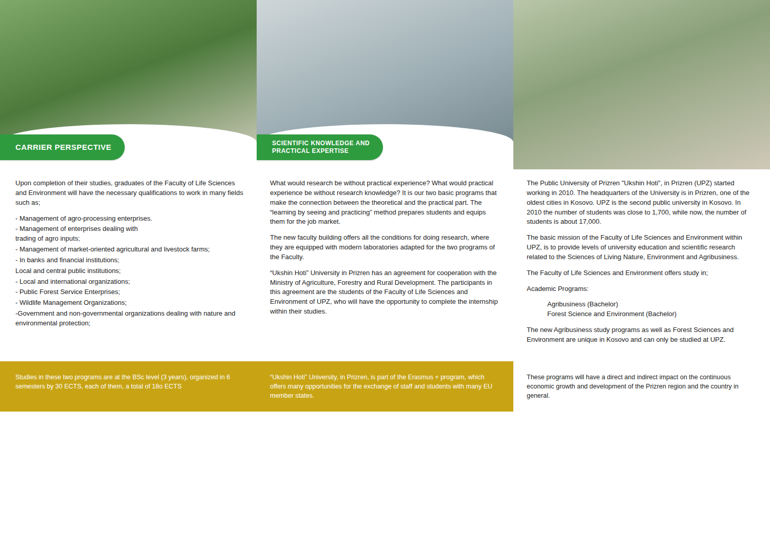CARRIER PERSPECTIVE
SCIENTIFIC KNOWLEDGE AND PRACTICAL EXPERTISE
Upon completion of their studies, graduates of the Faculty of Life Sciences and Environment will have the necessary qualifications to work in many fields such as;
Management of agro-processing enterprises.
- Management of enterprises dealing with
trading of agro inputs;
Management of market-oriented agricultural and livestock farms;
In banks and financial institutions;
Local and central public institutions;
Local and international organizations;
Public Forest Service Enterprises;
Wildlife Management Organizations;
-Government and non-governmental organizations dealing with nature and environmental protection;
What would research be without practical experience? What would practical experience be without research knowledge? It is our two basic programs that make the connection between the theoretical and the practical part. The “learning by seeing and practicing” method prepares students and equips them for the job market.
The new faculty building offers all the conditions for doing research, where they are equipped with modern laboratories adapted for the two programs of the Faculty.
“Ukshin Hoti” University in Prizren has an agreement for cooperation with the Ministry of Agriculture, Forestry and Rural Development. The participants in this agreement are the students of the Faculty of Life Sciences and Environment of UPZ, who will have the opportunity to complete the internship within their studies.
The Public University of Prizren "Ukshin Hoti", in Prizren (UPZ) started working in 2010. The headquarters of the University is in Prizren, one of the oldest cities in Kosovo. UPZ is the second public university in Kosovo. In 2010 the number of students was close to 1,700, while now, the number of students is about 17,000.
The basic mission of the Faculty of Life Sciences and Environment within UPZ, is to provide levels of university education and scientific research related to the Sciences of Living Nature, Environment and Agribusiness.
The Faculty of Life Sciences and Environment offers study in;
Academic Programs:
Agribusiness (Bachelor)
Forest Science and Environment (Bachelor)
The new Agribusiness study programs as well as Forest Sciences and Environment are unique in Kosovo and can only be studied at UPZ.
Studies in these two programs are at the BSc level (3 years), organized in 6 semesters by 30 ECTS, each of them, a total of 18o ECTS
“Ukshin Hoti” University, in Prizren, is part of the Erasmus + program, which offers many opportunities for the exchange of staff and students with many EU member states.
These programs will have a direct and indirect impact on the continuous economic growth and development of the Prizren region and the country in general.